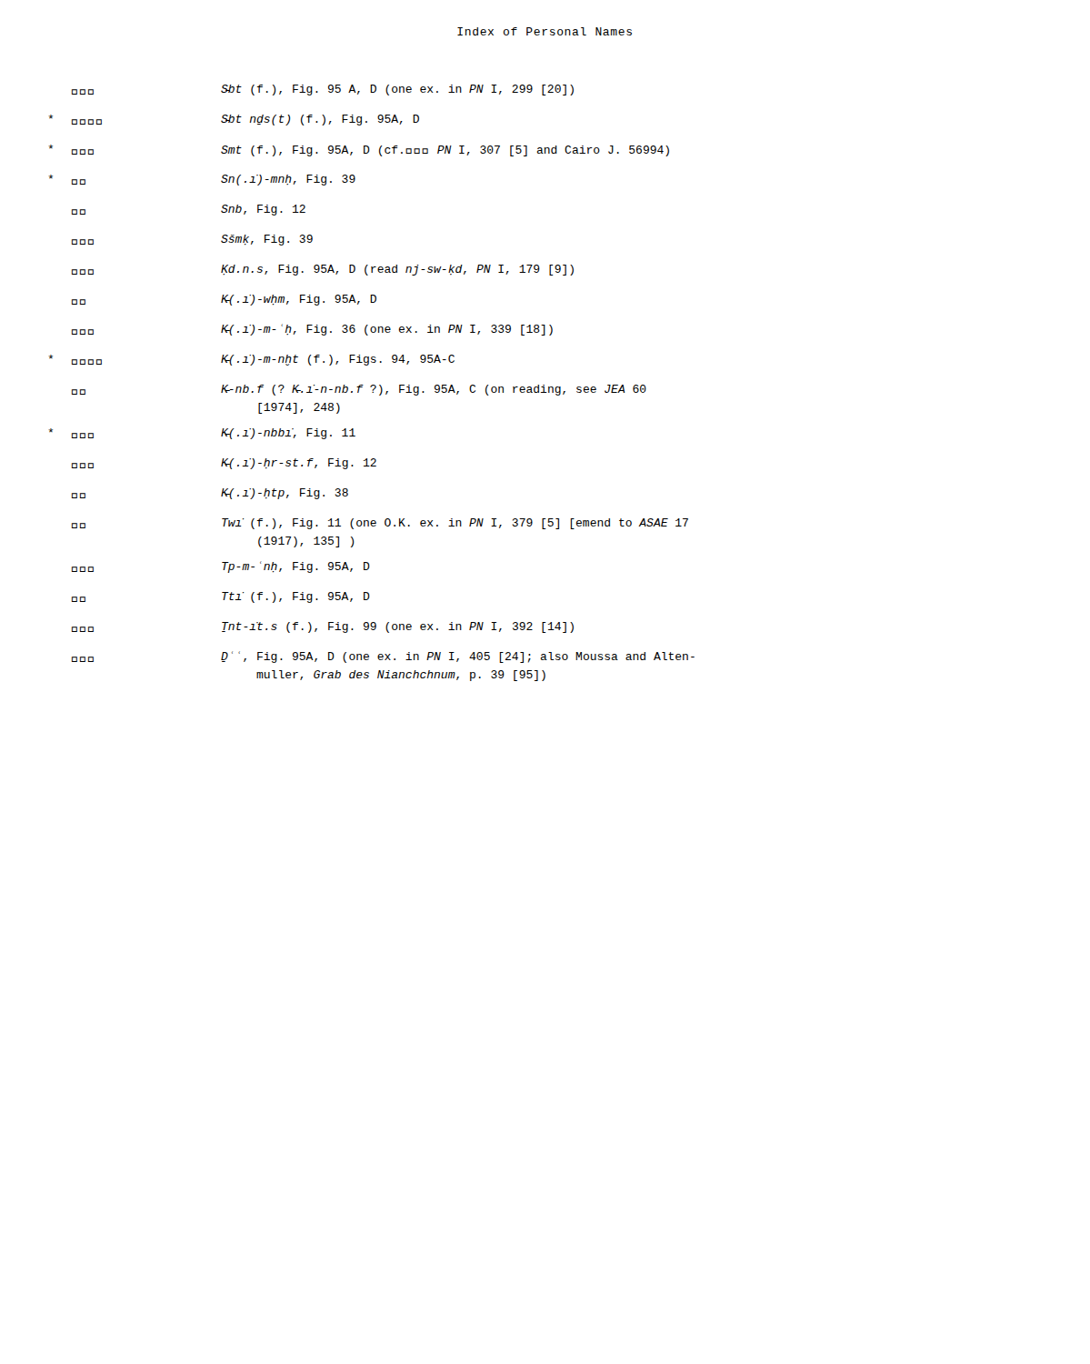Index of Personal Names
| | 𓂐𓈖𓎡 | S̵bt (f.), Fig. 95 A, D (one ex. in PN I, 299 [20]) |
| * | 𓂐𓈖𓎡𓇋 | S̵bt nḏs(t) (f.), Fig. 95A, D |
| * | 𓂐𓅓𓆑 | Smt (f.), Fig. 95A, D (cf. 𓂐𓅓𓎡 PN I, 307 [5] and Cairo J. 56994) |
| * | 𓁄𓈖 | Sn(.ı̇)-mnḥ , Fig. 39 |
| | 𓂐𓈖 | Snb , Fig. 12 |
| | 𓂐𓆑𓈖 | Sšmḳ , Fig. 39 |
| | 𓂐𓆑𓈖 | Ḳd.n.s , Fig. 95A, D (read nj-sw-ḳd , PN I, 179 [9]) |
| | 𓈖𓁄 | K̵(.ı̇)-wḥm , Fig. 95A, D |
| | 𓈖𓅓𓆑 | K̵(.ı̇)-m-ʿḥ , Fig. 36 (one ex. in PN I, 339 [18]) |
| * | 𓈖𓅓𓆑𓎡 | K̵(.ı̇)-m-nḫt (f.), Figs. 94, 95A-C |
| | 𓆑𓈖 | K̵-nb.f (? K̵.ı̇-n-nb.f ?), Fig. 95A, C (on reading, see JEA 60 [1974], 248) |
| * | 𓆑𓈖𓁄 | K̵(.ı̇)-nbbı̇ , Fig. 11 |
| | 𓆑𓈖𓎡 | K̵(.ı̇)-ḥr-st.f , Fig. 12 |
| | 𓈖𓁄 | K̵(.ı̇)-ḥtp , Fig. 38 |
| | 𓎡𓁄 | Twı̇ (f.), Fig. 11 (one O.K. ex. in PN I, 379 [5] [emend to ASAE 17 (1917), 135] ) |
| | 𓅓𓆑𓁄 | Tp-m-ʿnḥ , Fig. 95A, D |
| | 𓎡𓁄 | Ttı̇ (f.), Fig. 95A, D |
| | 𓈖𓎡𓂐 | Ṯnt-ı̇t.s (f.), Fig. 99 (one ex. in PN I, 392 [14]) |
| | 𓆑𓅓𓈖 | Ḏʿʿ , Fig. 95A, D (one ex. in PN I, 405 [24]; also Moussa and Alten- muller, Grab des Nianchchnum , p. 39 [95]) |